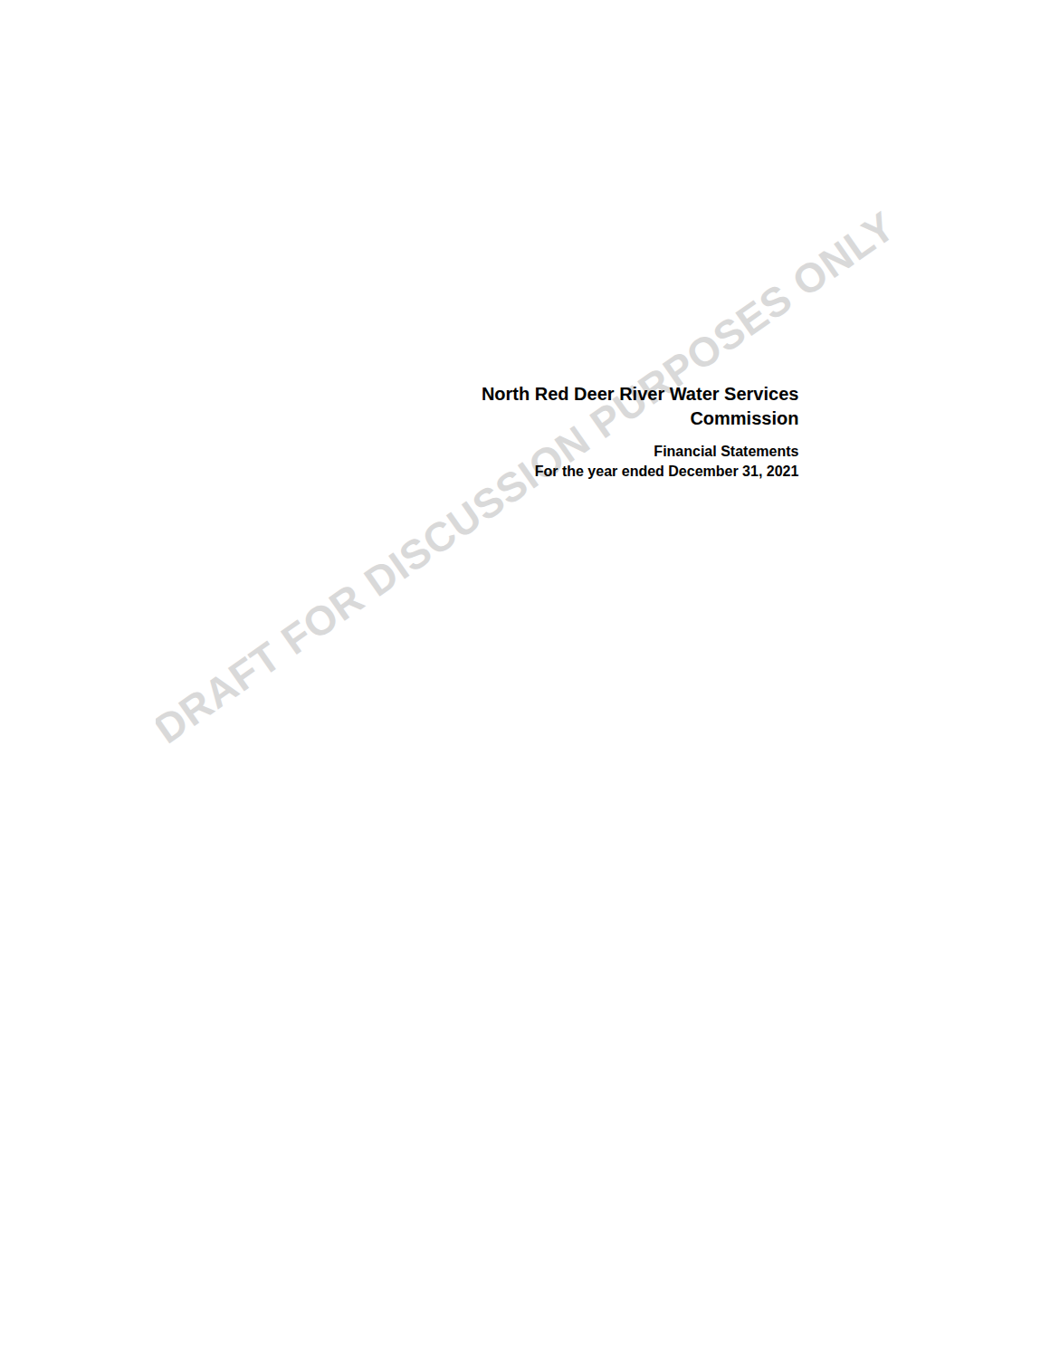DRAFT FOR DISCUSSION PURPOSES ONLY
North Red Deer River Water Services
Commission
Financial Statements For the year ended December 31, 2021